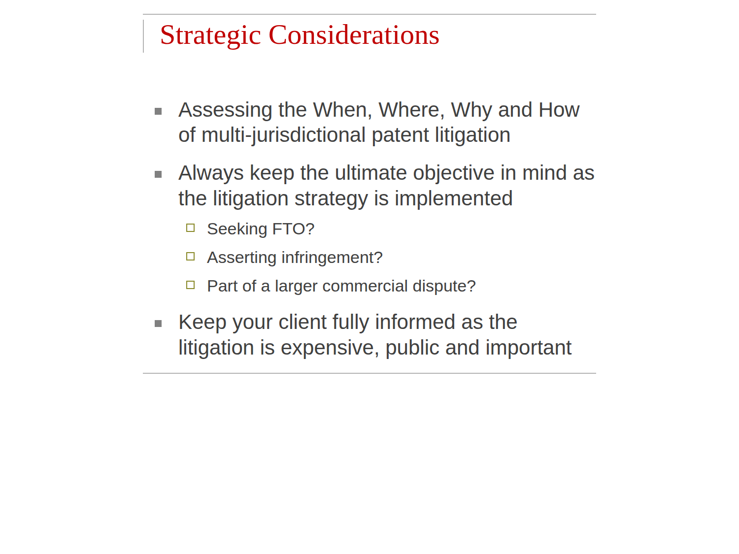Strategic Considerations
Assessing the When, Where, Why and How of multi-jurisdictional patent litigation
Always keep the ultimate objective in mind as the litigation strategy is implemented
Seeking FTO?
Asserting infringement?
Part of a larger commercial dispute?
Keep your client fully informed as the litigation is expensive, public and important